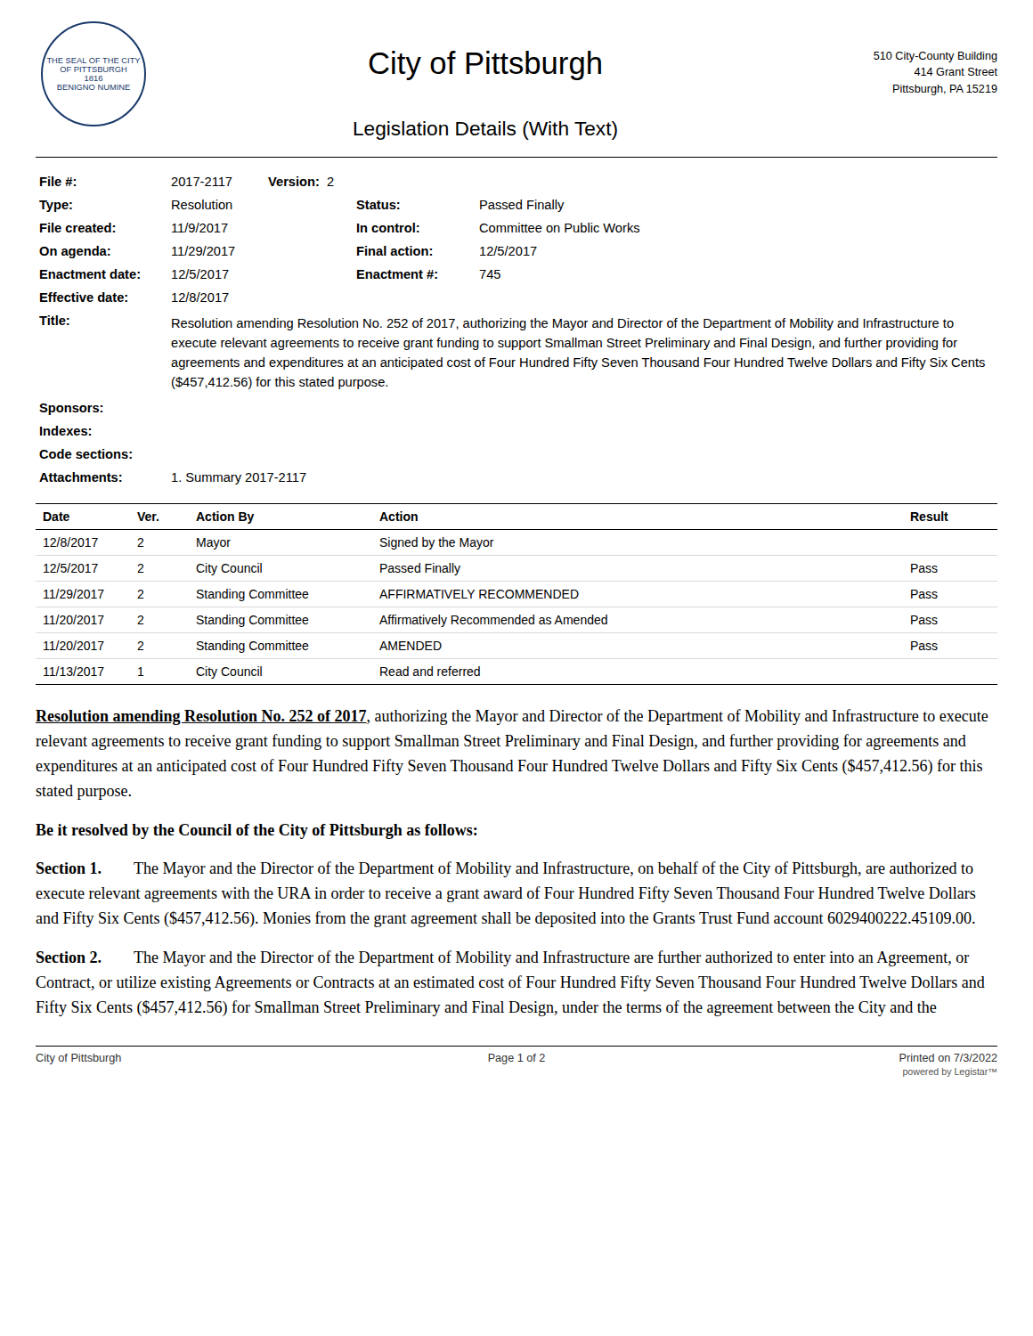THE SEAL OF THE CITY OF PITTSBURGH
1816
BENIGNO NUMINE
City of Pittsburgh
Legislation Details (With Text)
510 City-County Building
414 Grant Street
Pittsburgh, PA 15219
| File #: | 2017-2117 Version: 2 | | |
| Type: | Resolution | Status: | Passed Finally |
| File created: | 11/9/2017 | In control: | Committee on Public Works |
| On agenda: | 11/29/2017 | Final action: | 12/5/2017 |
| Enactment date: | 12/5/2017 | Enactment #: | 745 |
| Effective date: | 12/8/2017 | | |
| Title: | Resolution amending Resolution No. 252 of 2017, authorizing the Mayor and Director of the Department of Mobility and Infrastructure to execute relevant agreements to receive grant funding to support Smallman Street Preliminary and Final Design, and further providing for agreements and expenditures at an anticipated cost of Four Hundred Fifty Seven Thousand Four Hundred Twelve Dollars and Fifty Six Cents ($457,412.56) for this stated purpose. |
| Sponsors: | |
| Indexes: | |
| Code sections: | |
| Attachments: | 1. Summary 2017-2117 |
| Date | Ver. | Action By | Action | Result |
| --- | --- | --- | --- | --- |
| 12/8/2017 | 2 | Mayor | Signed by the Mayor | |
| 12/5/2017 | 2 | City Council | Passed Finally | Pass |
| 11/29/2017 | 2 | Standing Committee | AFFIRMATIVELY RECOMMENDED | Pass |
| 11/20/2017 | 2 | Standing Committee | Affirmatively Recommended as Amended | Pass |
| 11/20/2017 | 2 | Standing Committee | AMENDED | Pass |
| 11/13/2017 | 1 | City Council | Read and referred | |
Resolution amending Resolution No. 252 of 2017, authorizing the Mayor and Director of the Department of Mobility and Infrastructure to execute relevant agreements to receive grant funding to support Smallman Street Preliminary and Final Design, and further providing for agreements and expenditures at an anticipated cost of Four Hundred Fifty Seven Thousand Four Hundred Twelve Dollars and Fifty Six Cents ($457,412.56) for this stated purpose.
Be it resolved by the Council of the City of Pittsburgh as follows:
Section 1. The Mayor and the Director of the Department of Mobility and Infrastructure, on behalf of the City of Pittsburgh, are authorized to execute relevant agreements with the URA in order to receive a grant award of Four Hundred Fifty Seven Thousand Four Hundred Twelve Dollars and Fifty Six Cents ($457,412.56). Monies from the grant agreement shall be deposited into the Grants Trust Fund account 6029400222.45109.00.
Section 2. The Mayor and the Director of the Department of Mobility and Infrastructure are further authorized to enter into an Agreement, or Contract, or utilize existing Agreements or Contracts at an estimated cost of Four Hundred Fifty Seven Thousand Four Hundred Twelve Dollars and Fifty Six Cents ($457,412.56) for Smallman Street Preliminary and Final Design, under the terms of the agreement between the City and the
City of Pittsburgh
Page 1 of 2
Printed on 7/3/2022
powered by Legistar™